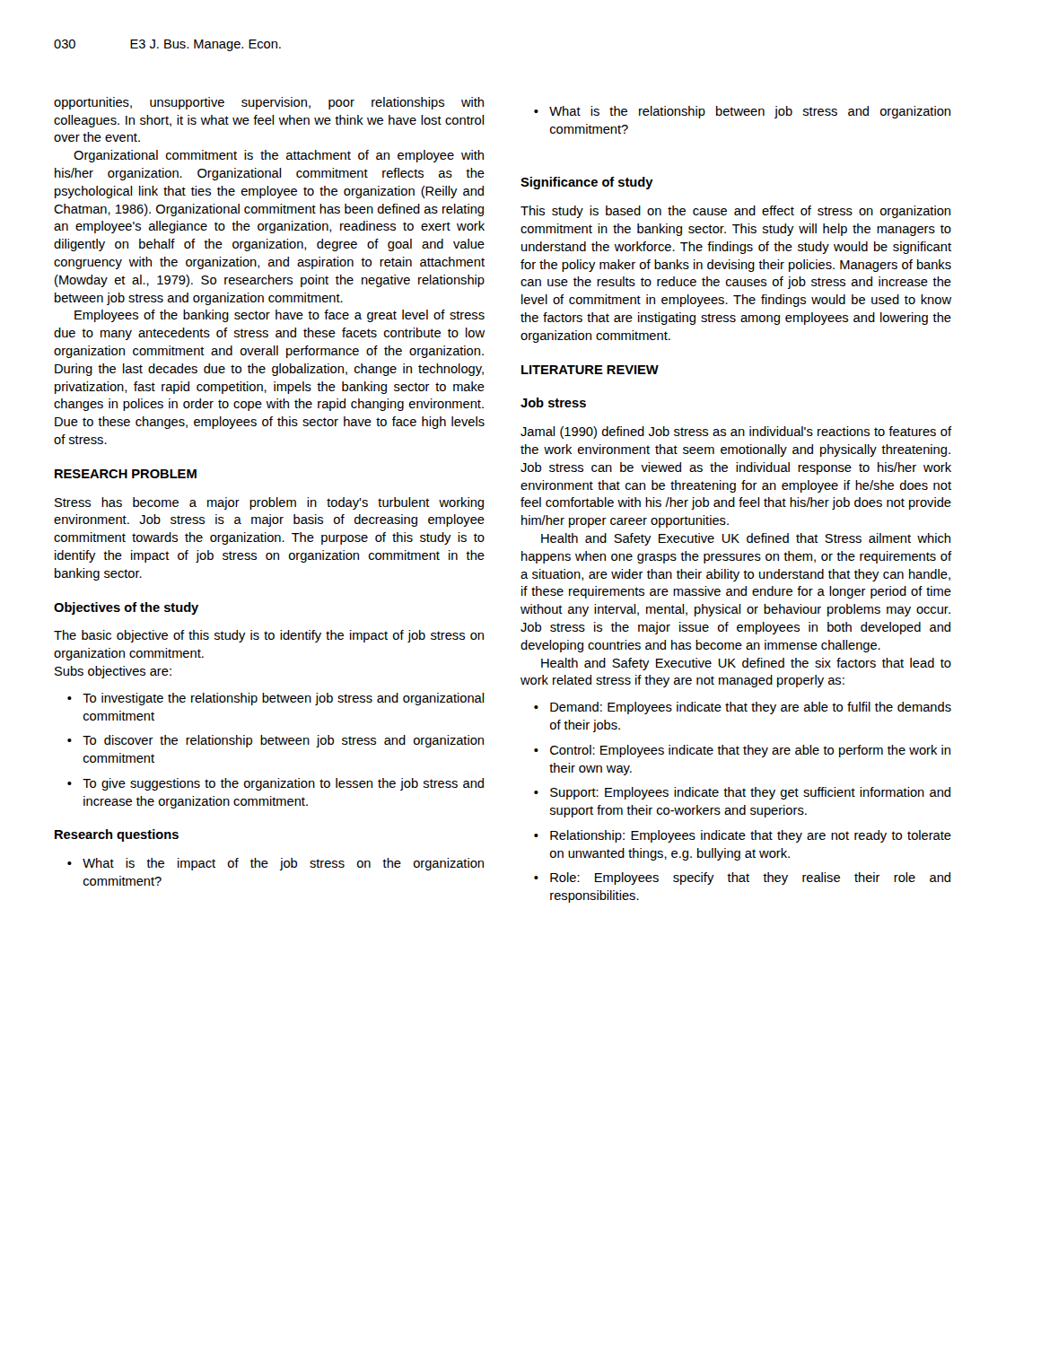030 E3 J. Bus. Manage. Econ.
opportunities, unsupportive supervision, poor relationships with colleagues. In short, it is what we feel when we think we have lost control over the event.
Organizational commitment is the attachment of an employee with his/her organization. Organizational commitment reflects as the psychological link that ties the employee to the organization (Reilly and Chatman, 1986). Organizational commitment has been defined as relating an employee's allegiance to the organization, readiness to exert work diligently on behalf of the organization, degree of goal and value congruency with the organization, and aspiration to retain attachment (Mowday et al., 1979). So researchers point the negative relationship between job stress and organization commitment.
Employees of the banking sector have to face a great level of stress due to many antecedents of stress and these facets contribute to low organization commitment and overall performance of the organization. During the last decades due to the globalization, change in technology, privatization, fast rapid competition, impels the banking sector to make changes in polices in order to cope with the rapid changing environment. Due to these changes, employees of this sector have to face high levels of stress.
RESEARCH PROBLEM
Stress has become a major problem in today's turbulent working environment. Job stress is a major basis of decreasing employee commitment towards the organization. The purpose of this study is to identify the impact of job stress on organization commitment in the banking sector.
Objectives of the study
The basic objective of this study is to identify the impact of job stress on organization commitment.
Subs objectives are:
To investigate the relationship between job stress and organizational commitment
To discover the relationship between job stress and organization commitment
To give suggestions to the organization to lessen the job stress and increase the organization commitment.
Research questions
What is the impact of the job stress on the organization commitment?
What is the relationship between job stress and organization commitment?
Significance of study
This study is based on the cause and effect of stress on organization commitment in the banking sector. This study will help the managers to understand the workforce. The findings of the study would be significant for the policy maker of banks in devising their policies. Managers of banks can use the results to reduce the causes of job stress and increase the level of commitment in employees. The findings would be used to know the factors that are instigating stress among employees and lowering the organization commitment.
LITERATURE REVIEW
Job stress
Jamal (1990) defined Job stress as an individual's reactions to features of the work environment that seem emotionally and physically threatening. Job stress can be viewed as the individual response to his/her work environment that can be threatening for an employee if he/she does not feel comfortable with his /her job and feel that his/her job does not provide him/her proper career opportunities.
Health and Safety Executive UK defined that Stress ailment which happens when one grasps the pressures on them, or the requirements of a situation, are wider than their ability to understand that they can handle, if these requirements are massive and endure for a longer period of time without any interval, mental, physical or behaviour problems may occur. Job stress is the major issue of employees in both developed and developing countries and has become an immense challenge.
Health and Safety Executive UK defined the six factors that lead to work related stress if they are not managed properly as:
Demand: Employees indicate that they are able to fulfil the demands of their jobs.
Control: Employees indicate that they are able to perform the work in their own way.
Support: Employees indicate that they get sufficient information and support from their co-workers and superiors.
Relationship: Employees indicate that they are not ready to tolerate on unwanted things, e.g. bullying at work.
Role: Employees specify that they realise their role and responsibilities.